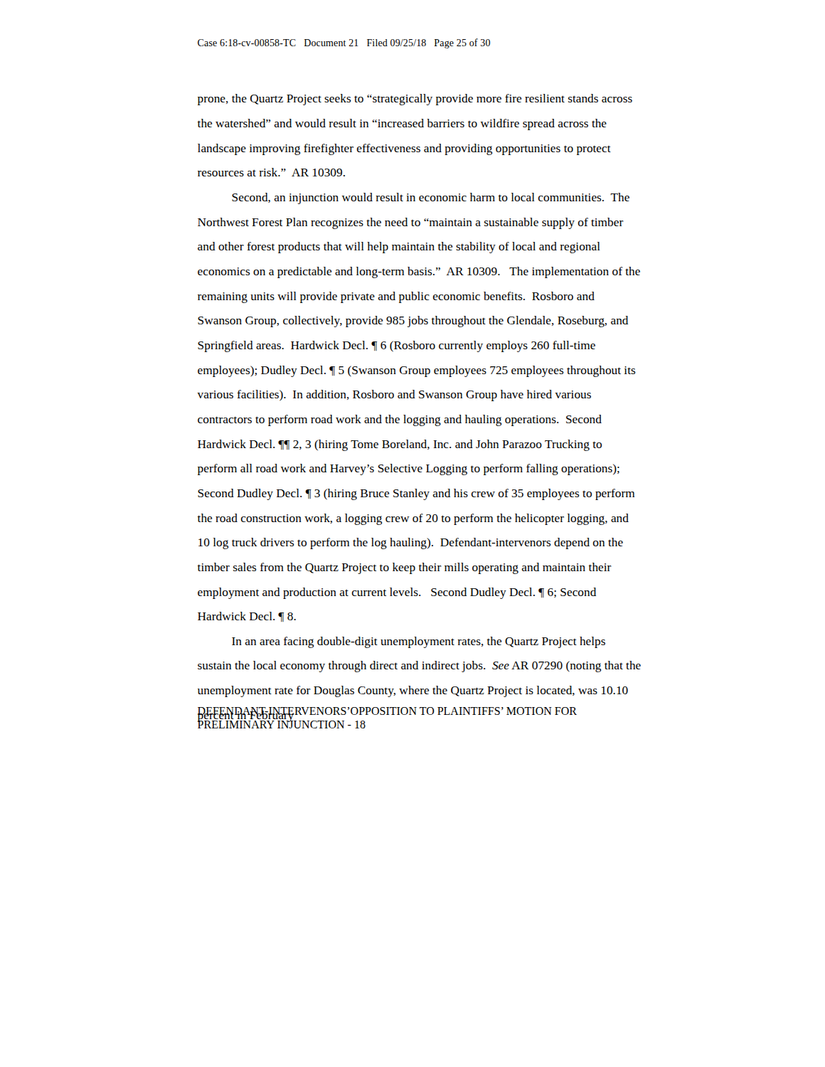Case 6:18-cv-00858-TC Document 21 Filed 09/25/18 Page 25 of 30
prone, the Quartz Project seeks to “strategically provide more fire resilient stands across the watershed” and would result in “increased barriers to wildfire spread across the landscape improving firefighter effectiveness and providing opportunities to protect resources at risk.” AR 10309.
Second, an injunction would result in economic harm to local communities. The Northwest Forest Plan recognizes the need to “maintain a sustainable supply of timber and other forest products that will help maintain the stability of local and regional economics on a predictable and long-term basis.” AR 10309. The implementation of the remaining units will provide private and public economic benefits. Rosboro and Swanson Group, collectively, provide 985 jobs throughout the Glendale, Roseburg, and Springfield areas. Hardwick Decl. ¶ 6 (Rosboro currently employs 260 full-time employees); Dudley Decl. ¶ 5 (Swanson Group employees 725 employees throughout its various facilities). In addition, Rosboro and Swanson Group have hired various contractors to perform road work and the logging and hauling operations. Second Hardwick Decl. ¶¶ 2, 3 (hiring Tome Boreland, Inc. and John Parazoo Trucking to perform all road work and Harvey’s Selective Logging to perform falling operations); Second Dudley Decl. ¶ 3 (hiring Bruce Stanley and his crew of 35 employees to perform the road construction work, a logging crew of 20 to perform the helicopter logging, and 10 log truck drivers to perform the log hauling). Defendant-intervenors depend on the timber sales from the Quartz Project to keep their mills operating and maintain their employment and production at current levels. Second Dudley Decl. ¶ 6; Second Hardwick Decl. ¶ 8.
In an area facing double-digit unemployment rates, the Quartz Project helps sustain the local economy through direct and indirect jobs. See AR 07290 (noting that the unemployment rate for Douglas County, where the Quartz Project is located, was 10.10 percent in February
DEFENDANT-INTERVENORS’OPPOSITION TO PLAINTIFFS’ MOTION FOR
PRELIMINARY INJUNCTION - 18